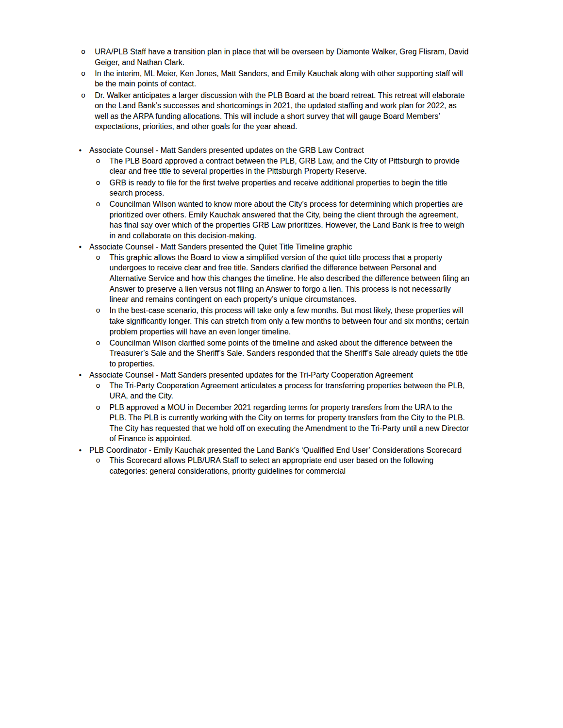URA/PLB Staff have a transition plan in place that will be overseen by Diamonte Walker, Greg Flisram, David Geiger, and Nathan Clark.
In the interim, ML Meier, Ken Jones, Matt Sanders, and Emily Kauchak along with other supporting staff will be the main points of contact.
Dr. Walker anticipates a larger discussion with the PLB Board at the board retreat. This retreat will elaborate on the Land Bank’s successes and shortcomings in 2021, the updated staffing and work plan for 2022, as well as the ARPA funding allocations. This will include a short survey that will gauge Board Members’ expectations, priorities, and other goals for the year ahead.
Associate Counsel - Matt Sanders presented updates on the GRB Law Contract
The PLB Board approved a contract between the PLB, GRB Law, and the City of Pittsburgh to provide clear and free title to several properties in the Pittsburgh Property Reserve.
GRB is ready to file for the first twelve properties and receive additional properties to begin the title search process.
Councilman Wilson wanted to know more about the City’s process for determining which properties are prioritized over others. Emily Kauchak answered that the City, being the client through the agreement, has final say over which of the properties GRB Law prioritizes. However, the Land Bank is free to weigh in and collaborate on this decision-making.
Associate Counsel - Matt Sanders presented the Quiet Title Timeline graphic
This graphic allows the Board to view a simplified version of the quiet title process that a property undergoes to receive clear and free title. Sanders clarified the difference between Personal and Alternative Service and how this changes the timeline. He also described the difference between filing an Answer to preserve a lien versus not filing an Answer to forgo a lien. This process is not necessarily linear and remains contingent on each property’s unique circumstances.
In the best-case scenario, this process will take only a few months. But most likely, these properties will take significantly longer. This can stretch from only a few months to between four and six months; certain problem properties will have an even longer timeline.
Councilman Wilson clarified some points of the timeline and asked about the difference between the Treasurer’s Sale and the Sheriff’s Sale. Sanders responded that the Sheriff’s Sale already quiets the title to properties.
Associate Counsel - Matt Sanders presented updates for the Tri-Party Cooperation Agreement
The Tri-Party Cooperation Agreement articulates a process for transferring properties between the PLB, URA, and the City.
PLB approved a MOU in December 2021 regarding terms for property transfers from the URA to the PLB. The PLB is currently working with the City on terms for property transfers from the City to the PLB. The City has requested that we hold off on executing the Amendment to the Tri-Party until a new Director of Finance is appointed.
PLB Coordinator - Emily Kauchak presented the Land Bank’s ‘Qualified End User’ Considerations Scorecard
This Scorecard allows PLB/URA Staff to select an appropriate end user based on the following categories: general considerations, priority guidelines for commercial